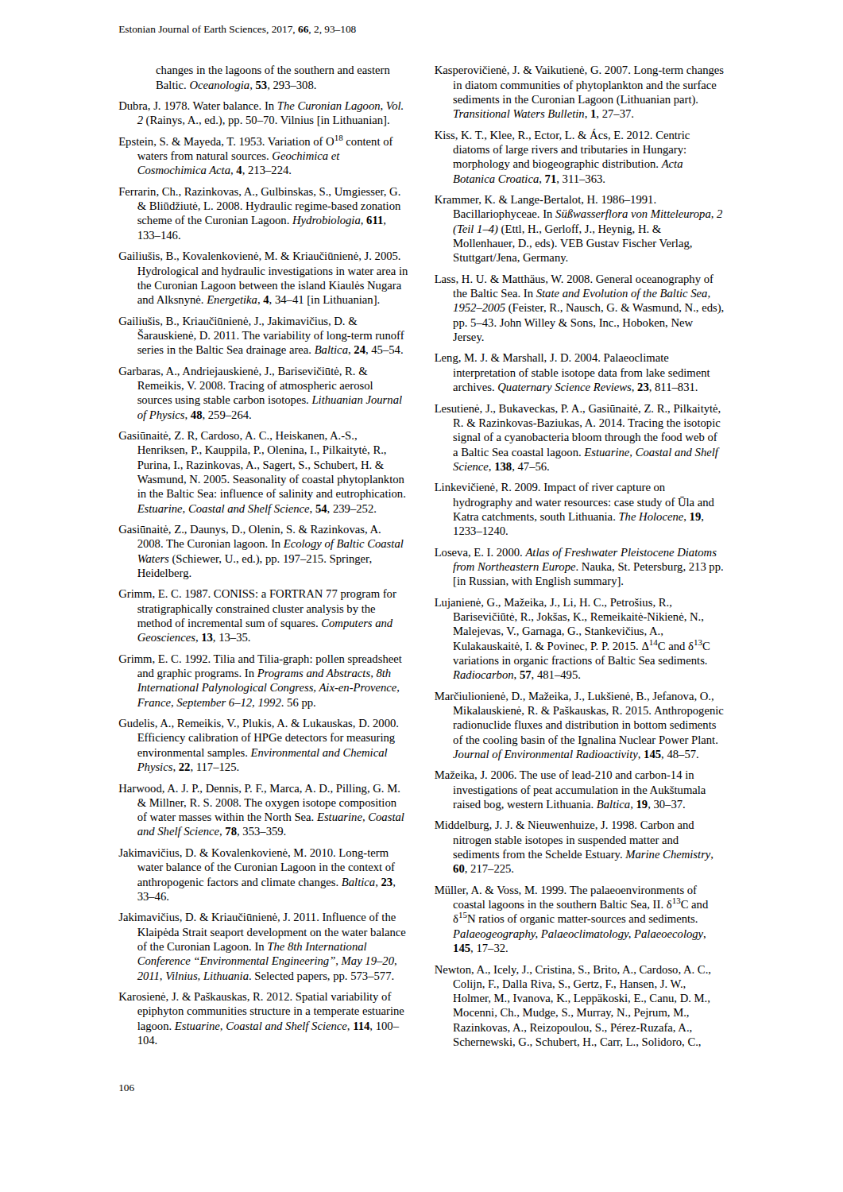Estonian Journal of Earth Sciences, 2017, 66, 2, 93–108
changes in the lagoons of the southern and eastern Baltic. Oceanologia, 53, 293–308.
Dubra, J. 1978. Water balance. In The Curonian Lagoon, Vol. 2 (Rainys, A., ed.), pp. 50–70. Vilnius [in Lithuanian].
Epstein, S. & Mayeda, T. 1953. Variation of O18 content of waters from natural sources. Geochimica et Cosmochimica Acta, 4, 213–224.
Ferrarin, Ch., Razinkovas, A., Gulbinskas, S., Umgiesser, G. & Bliūdžiutė, L. 2008. Hydraulic regime-based zonation scheme of the Curonian Lagoon. Hydrobiologia, 611, 133–146.
Gailiušis, B., Kovalenkovienė, M. & Kriaučiūnienė, J. 2005. Hydrological and hydraulic investigations in water area in the Curonian Lagoon between the island Kiaulės Nugara and Alksnynė. Energetika, 4, 34–41 [in Lithuanian].
Gailiušis, B., Kriaučiūnienė, J., Jakimavičius, D. & Šarauskienė, D. 2011. The variability of long-term runoff series in the Baltic Sea drainage area. Baltica, 24, 45–54.
Garbaras, A., Andriejauskienė, J., Barisevičiūtė, R. & Remeikis, V. 2008. Tracing of atmospheric aerosol sources using stable carbon isotopes. Lithuanian Journal of Physics, 48, 259–264.
Gasiūnaitė, Z. R, Cardoso, A. C., Heiskanen, A.-S., Henriksen, P., Kauppila, P., Olenina, I., Pilkaitytė, R., Purina, I., Razinkovas, A., Sagert, S., Schubert, H. & Wasmund, N. 2005. Seasonality of coastal phytoplankton in the Baltic Sea: influence of salinity and eutrophication. Estuarine, Coastal and Shelf Science, 54, 239–252.
Gasiūnaitė, Z., Daunys, D., Olenin, S. & Razinkovas, A. 2008. The Curonian lagoon. In Ecology of Baltic Coastal Waters (Schiewer, U., ed.), pp. 197–215. Springer, Heidelberg.
Grimm, E. C. 1987. CONISS: a FORTRAN 77 program for stratigraphically constrained cluster analysis by the method of incremental sum of squares. Computers and Geosciences, 13, 13–35.
Grimm, E. C. 1992. Tilia and Tilia-graph: pollen spreadsheet and graphic programs. In Programs and Abstracts, 8th International Palynological Congress, Aix-en-Provence, France, September 6–12, 1992. 56 pp.
Gudelis, A., Remeikis, V., Plukis, A. & Lukauskas, D. 2000. Efficiency calibration of HPGe detectors for measuring environmental samples. Environmental and Chemical Physics, 22, 117–125.
Harwood, A. J. P., Dennis, P. F., Marca, A. D., Pilling, G. M. & Millner, R. S. 2008. The oxygen isotope composition of water masses within the North Sea. Estuarine, Coastal and Shelf Science, 78, 353–359.
Jakimavičius, D. & Kovalenkovienė, M. 2010. Long-term water balance of the Curonian Lagoon in the context of anthropogenic factors and climate changes. Baltica, 23, 33–46.
Jakimavičius, D. & Kriaučiūnienė, J. 2011. Influence of the Klaipėda Strait seaport development on the water balance of the Curonian Lagoon. In The 8th International Conference “Environmental Engineering”, May 19–20, 2011, Vilnius, Lithuania. Selected papers, pp. 573–577.
Karosienė, J. & Paškauskas, R. 2012. Spatial variability of epiphyton communities structure in a temperate estuarine lagoon. Estuarine, Coastal and Shelf Science, 114, 100–104.
Kasperovičienė, J. & Vaikutienė, G. 2007. Long-term changes in diatom communities of phytoplankton and the surface sediments in the Curonian Lagoon (Lithuanian part). Transitional Waters Bulletin, 1, 27–37.
Kiss, K. T., Klee, R., Ector, L. & Ács, E. 2012. Centric diatoms of large rivers and tributaries in Hungary: morphology and biogeographic distribution. Acta Botanica Croatica, 71, 311–363.
Krammer, K. & Lange-Bertalot, H. 1986–1991. Bacillariophyceae. In Süßwasserflora von Mitteleuropa, 2 (Teil 1–4) (Ettl, H., Gerloff, J., Heynig, H. & Mollenhauer, D., eds). VEB Gustav Fischer Verlag, Stuttgart/Jena, Germany.
Lass, H. U. & Matthäus, W. 2008. General oceanography of the Baltic Sea. In State and Evolution of the Baltic Sea, 1952–2005 (Feister, R., Nausch, G. & Wasmund, N., eds), pp. 5–43. John Willey & Sons, Inc., Hoboken, New Jersey.
Leng, M. J. & Marshall, J. D. 2004. Palaeoclimate interpretation of stable isotope data from lake sediment archives. Quaternary Science Reviews, 23, 811–831.
Lesutienė, J., Bukaveckas, P. A., Gasiūnaitė, Z. R., Pilkaitytė, R. & Razinkovas-Baziukas, A. 2014. Tracing the isotopic signal of a cyanobacteria bloom through the food web of a Baltic Sea coastal lagoon. Estuarine, Coastal and Shelf Science, 138, 47–56.
Linkevičienė, R. 2009. Impact of river capture on hydrography and water resources: case study of Ūla and Katra catchments, south Lithuania. The Holocene, 19, 1233–1240.
Loseva, E. I. 2000. Atlas of Freshwater Pleistocene Diatoms from Northeastern Europe. Nauka, St. Petersburg, 213 pp. [in Russian, with English summary].
Lujanienė, G., Mažeika, J., Li, H. C., Petrošius, R., Barisevičiūtė, R., Jokšas, K., Remeikaitė-Nikienė, N., Malejevas, V., Garnaga, G., Stankevičius, A., Kulakauskaitė, I. & Povinec, P. P. 2015. Δ14C and δ13C variations in organic fractions of Baltic Sea sediments. Radiocarbon, 57, 481–495.
Marčiulionienė, D., Mažeika, J., Lukšienė, B., Jefanova, O., Mikalauskienė, R. & Paškauskas, R. 2015. Anthropogenic radionuclide fluxes and distribution in bottom sediments of the cooling basin of the Ignalina Nuclear Power Plant. Journal of Environmental Radioactivity, 145, 48–57.
Mažeika, J. 2006. The use of lead-210 and carbon-14 in investigations of peat accumulation in the Aukštumala raised bog, western Lithuania. Baltica, 19, 30–37.
Middelburg, J. J. & Nieuwenhuize, J. 1998. Carbon and nitrogen stable isotopes in suspended matter and sediments from the Schelde Estuary. Marine Chemistry, 60, 217–225.
Müller, A. & Voss, M. 1999. The palaeoenvironments of coastal lagoons in the southern Baltic Sea, II. δ13C and δ15N ratios of organic matter-sources and sediments. Palaeogeography, Palaeoclimatology, Palaeoecology, 145, 17–32.
Newton, A., Icely, J., Cristina, S., Brito, A., Cardoso, A. C., Colijn, F., Dalla Riva, S., Gertz, F., Hansen, J. W., Holmer, M., Ivanova, K., Leppäkoski, E., Canu, D. M., Mocenni, Ch., Mudge, S., Murray, N., Pejrum, M., Razinkovas, A., Reizopoulou, S., Pérez-Ruzafa, A., Schernewski, G., Schubert, H., Carr, L., Solidoro, C.,
106